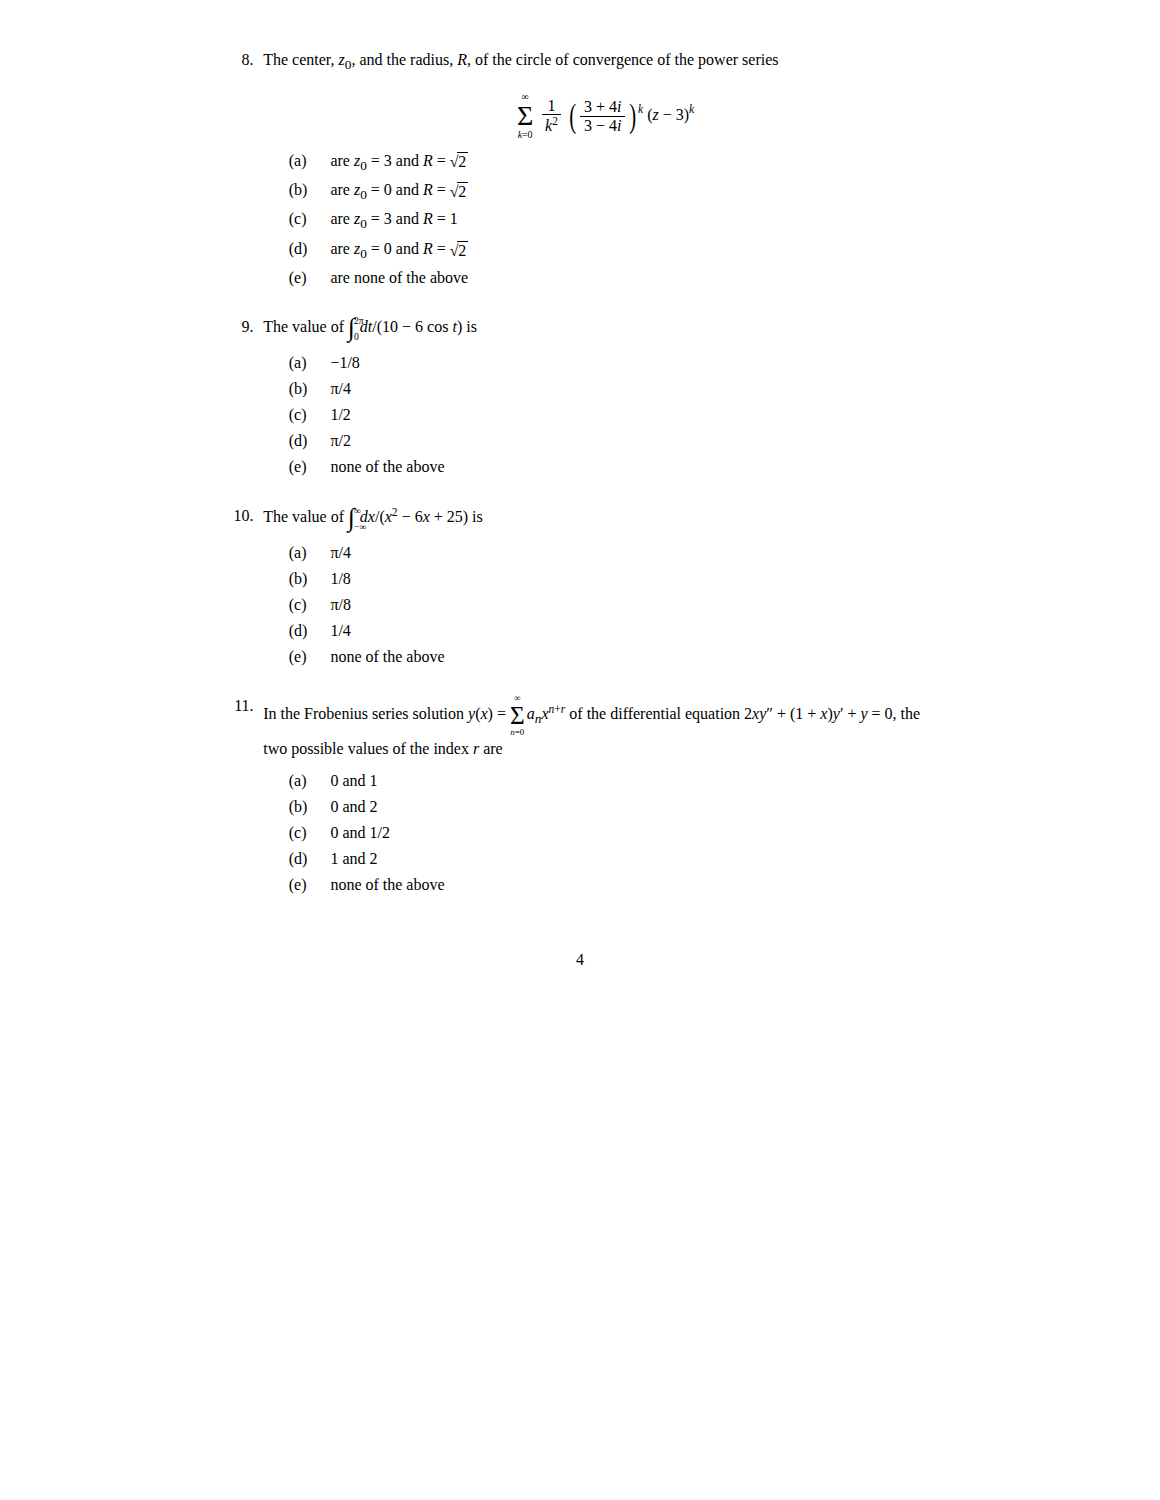The center, z0, and the radius, R, of the circle of convergence of the power series
∞Σk=0 1 k2 (3 + 4i 3 − 4i)k (z − 3)k
are z0 = 3 and R = √2
are z0 = 0 and R = √2
are z0 = 3 and R = 1
are z0 = 0 and R = √2
are none of the above
The value of ∫2π 0  dt/(10 − 6 cos t) is
−1/8
π/4
1/2
π/2
none of the above
The value of ∫∞−∞  dx/(x2 − 6x + 25) is
π/4
1/8
π/8
1/4
none of the above
In the Frobenius series solution y(x) = ∞Σn=0 anxn+r of the differential equation 2xy″ + (1 + x)y′ + y = 0, the two possible values of the index r are
0 and 1
0 and 2
0 and 1/2
1 and 2
none of the above
4